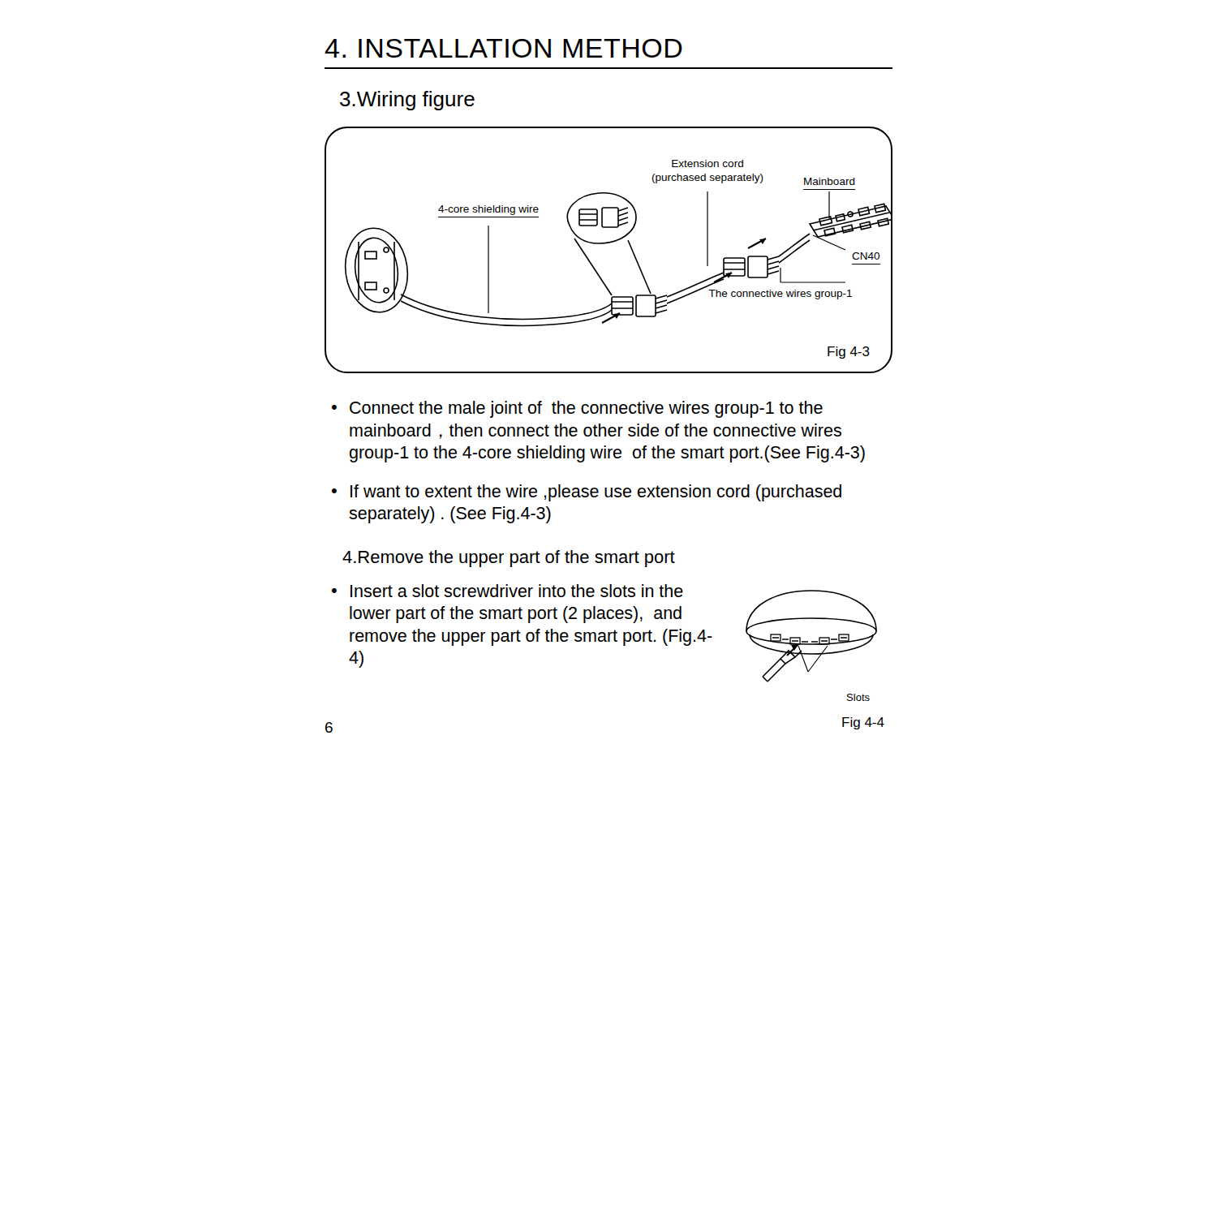4. INSTALLATION METHOD
3.Wiring figure
4-core shielding wire Extension cord
(purchased separately) Mainboard CN40 The connective wires group-1 Fig 4-3
Connect the male joint of the connective wires group-1 to the mainboard，then connect the other side of the connective wires group-1 to the 4-core shielding wire of the smart port.(See Fig.4-3)
If want to extent the wire ,please use extension cord (purchased separately) . (See Fig.4-3)
4.Remove the upper part of the smart port
Insert a slot screwdriver into the slots in the lower part of the smart port (2 places), and remove the upper part of the smart port. (Fig.4-4)
Slots
Fig 4-4
6